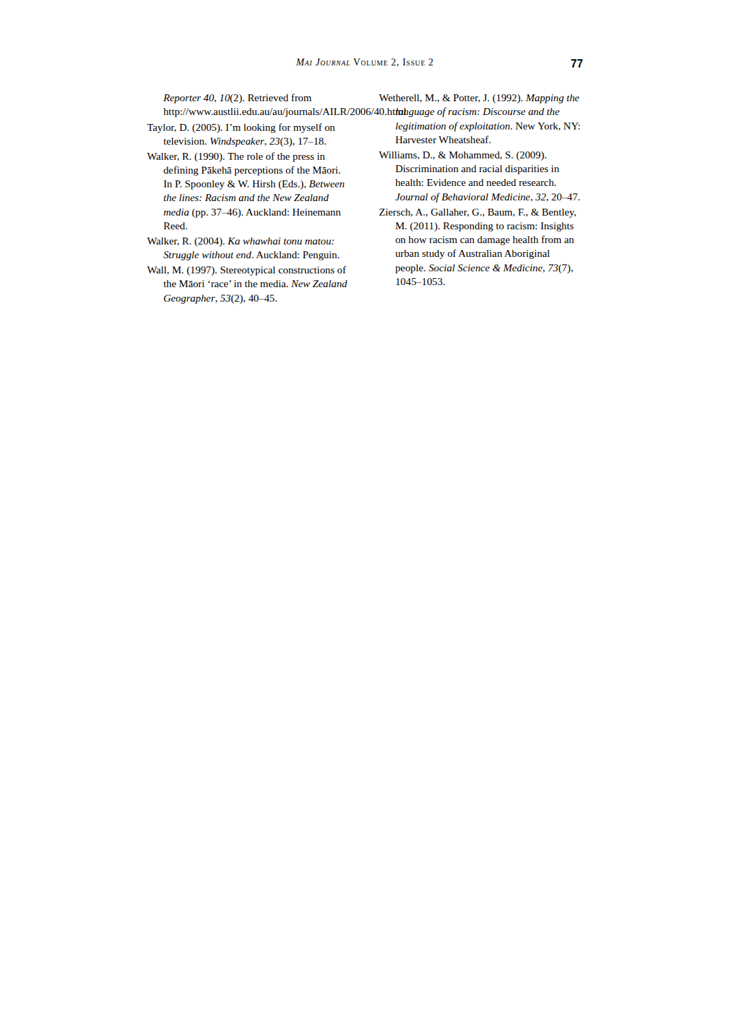Mai Journal Volume 2, Issue 2 77
Reporter 40, 10(2). Retrieved from http://www.austlii.edu.au/au/journals/AILR/2006/40.html
Taylor, D. (2005). I’m looking for myself on television. Windspeaker, 23(3), 17–18.
Walker, R. (1990). The role of the press in defining Pākehā perceptions of the Māori. In P. Spoonley & W. Hirsh (Eds.), Between the lines: Racism and the New Zealand media (pp. 37–46). Auckland: Heinemann Reed.
Walker, R. (2004). Ka whawhai tonu matou: Struggle without end. Auckland: Penguin.
Wall, M. (1997). Stereotypical constructions of the Māori ‘race’ in the media. New Zealand Geographer, 53(2), 40–45.
Wetherell, M., & Potter, J. (1992). Mapping the language of racism: Discourse and the legitimation of exploitation. New York, NY: Harvester Wheatsheaf.
Williams, D., & Mohammed, S. (2009). Discrimination and racial disparities in health: Evidence and needed research. Journal of Behavioral Medicine, 32, 20–47.
Ziersch, A., Gallaher, G., Baum, F., & Bentley, M. (2011). Responding to racism: Insights on how racism can damage health from an urban study of Australian Aboriginal people. Social Science & Medicine, 73(7), 1045–1053.